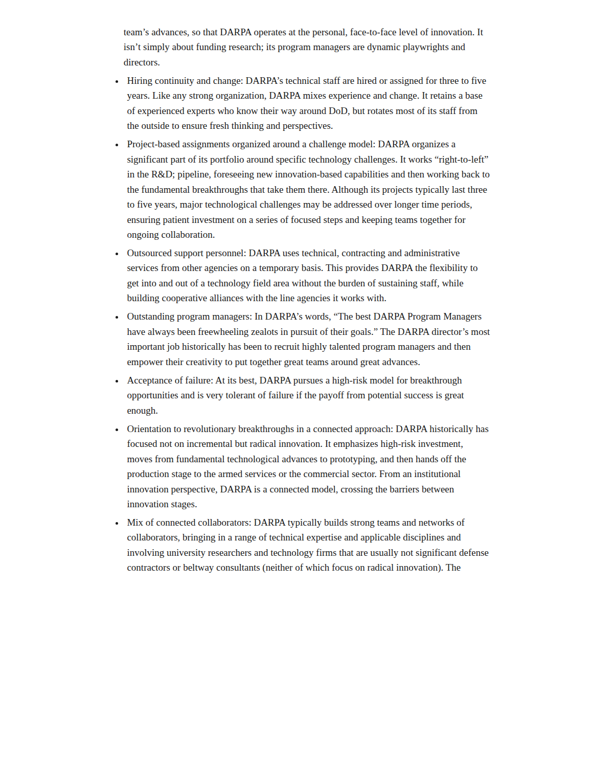team’s advances, so that DARPA operates at the personal, face-to-face level of innovation. It isn’t simply about funding research; its program managers are dynamic playwrights and directors.
Hiring continuity and change: DARPA’s technical staff are hired or assigned for three to five years. Like any strong organization, DARPA mixes experience and change. It retains a base of experienced experts who know their way around DoD, but rotates most of its staff from the outside to ensure fresh thinking and perspectives.
Project-based assignments organized around a challenge model: DARPA organizes a significant part of its portfolio around specific technology challenges. It works “right-to-left” in the R&D; pipeline, foreseeing new innovation-based capabilities and then working back to the fundamental breakthroughs that take them there. Although its projects typically last three to five years, major technological challenges may be addressed over longer time periods, ensuring patient investment on a series of focused steps and keeping teams together for ongoing collaboration.
Outsourced support personnel: DARPA uses technical, contracting and administrative services from other agencies on a temporary basis. This provides DARPA the flexibility to get into and out of a technology field area without the burden of sustaining staff, while building cooperative alliances with the line agencies it works with.
Outstanding program managers: In DARPA’s words, “The best DARPA Program Managers have always been freewheeling zealots in pursuit of their goals.” The DARPA director’s most important job historically has been to recruit highly talented program managers and then empower their creativity to put together great teams around great advances.
Acceptance of failure: At its best, DARPA pursues a high-risk model for breakthrough opportunities and is very tolerant of failure if the payoff from potential success is great enough.
Orientation to revolutionary breakthroughs in a connected approach: DARPA historically has focused not on incremental but radical innovation. It emphasizes high-risk investment, moves from fundamental technological advances to prototyping, and then hands off the production stage to the armed services or the commercial sector. From an institutional innovation perspective, DARPA is a connected model, crossing the barriers between innovation stages.
Mix of connected collaborators: DARPA typically builds strong teams and networks of collaborators, bringing in a range of technical expertise and applicable disciplines and involving university researchers and technology firms that are usually not significant defense contractors or beltway consultants (neither of which focus on radical innovation). The